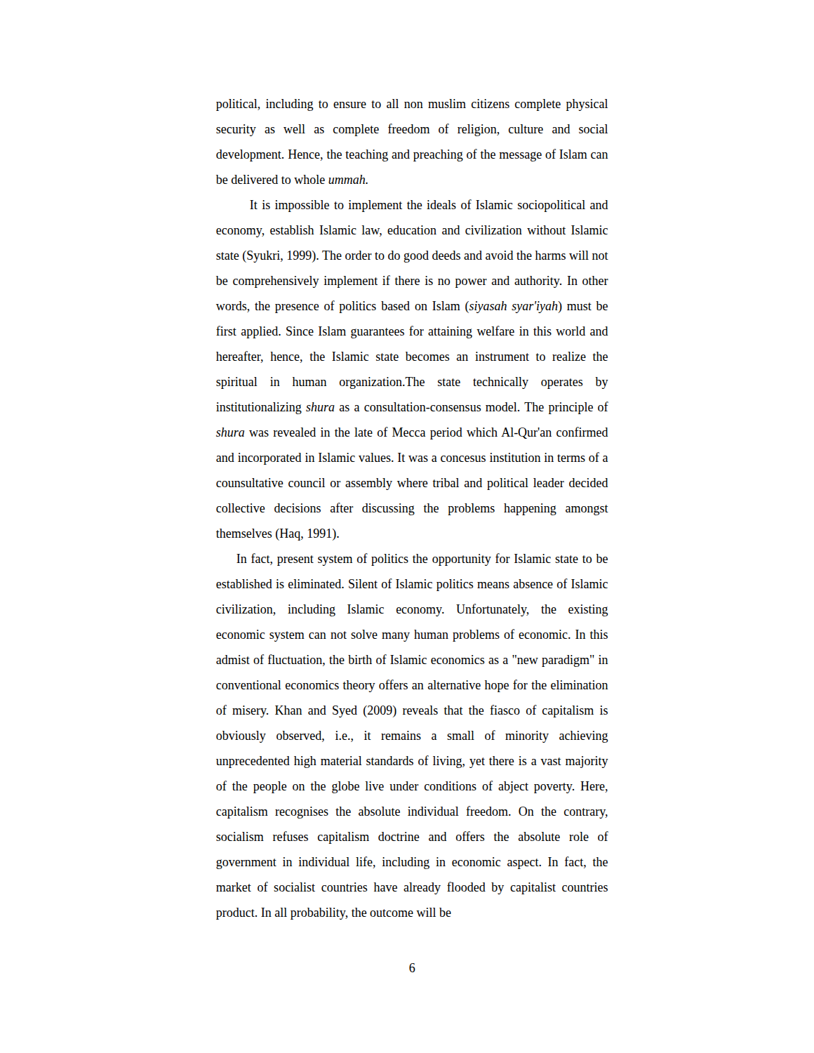political, including to ensure to all non muslim citizens complete physical security as well as complete freedom of religion, culture and social development. Hence, the teaching and preaching of the message of Islam can be delivered to whole ummah.
It is impossible to implement the ideals of Islamic sociopolitical and economy, establish Islamic law, education and civilization without Islamic state (Syukri, 1999). The order to do good deeds and avoid the harms will not be comprehensively implement if there is no power and authority. In other words, the presence of politics based on Islam (siyasah syar'iyah) must be first applied. Since Islam guarantees for attaining welfare in this world and hereafter, hence, the Islamic state becomes an instrument to realize the spiritual in human organization.The state technically operates by institutionalizing shura as a consultation-consensus model. The principle of shura was revealed in the late of Mecca period which Al-Qur'an confirmed and incorporated in Islamic values. It was a concesus institution in terms of a counsultative council or assembly where tribal and political leader decided collective decisions after discussing the problems happening amongst themselves (Haq, 1991).
In fact, present system of politics the opportunity for Islamic state to be established is eliminated. Silent of Islamic politics means absence of Islamic civilization, including Islamic economy. Unfortunately, the existing economic system can not solve many human problems of economic. In this admist of fluctuation, the birth of Islamic economics as a "new paradigm" in conventional economics theory offers an alternative hope for the elimination of misery. Khan and Syed (2009) reveals that the fiasco of capitalism is obviously observed, i.e., it remains a small of minority achieving unprecedented high material standards of living, yet there is a vast majority of the people on the globe live under conditions of abject poverty. Here, capitalism recognises the absolute individual freedom. On the contrary, socialism refuses capitalism doctrine and offers the absolute role of government in individual life, including in economic aspect. In fact, the market of socialist countries have already flooded by capitalist countries product. In all probability, the outcome will be
6